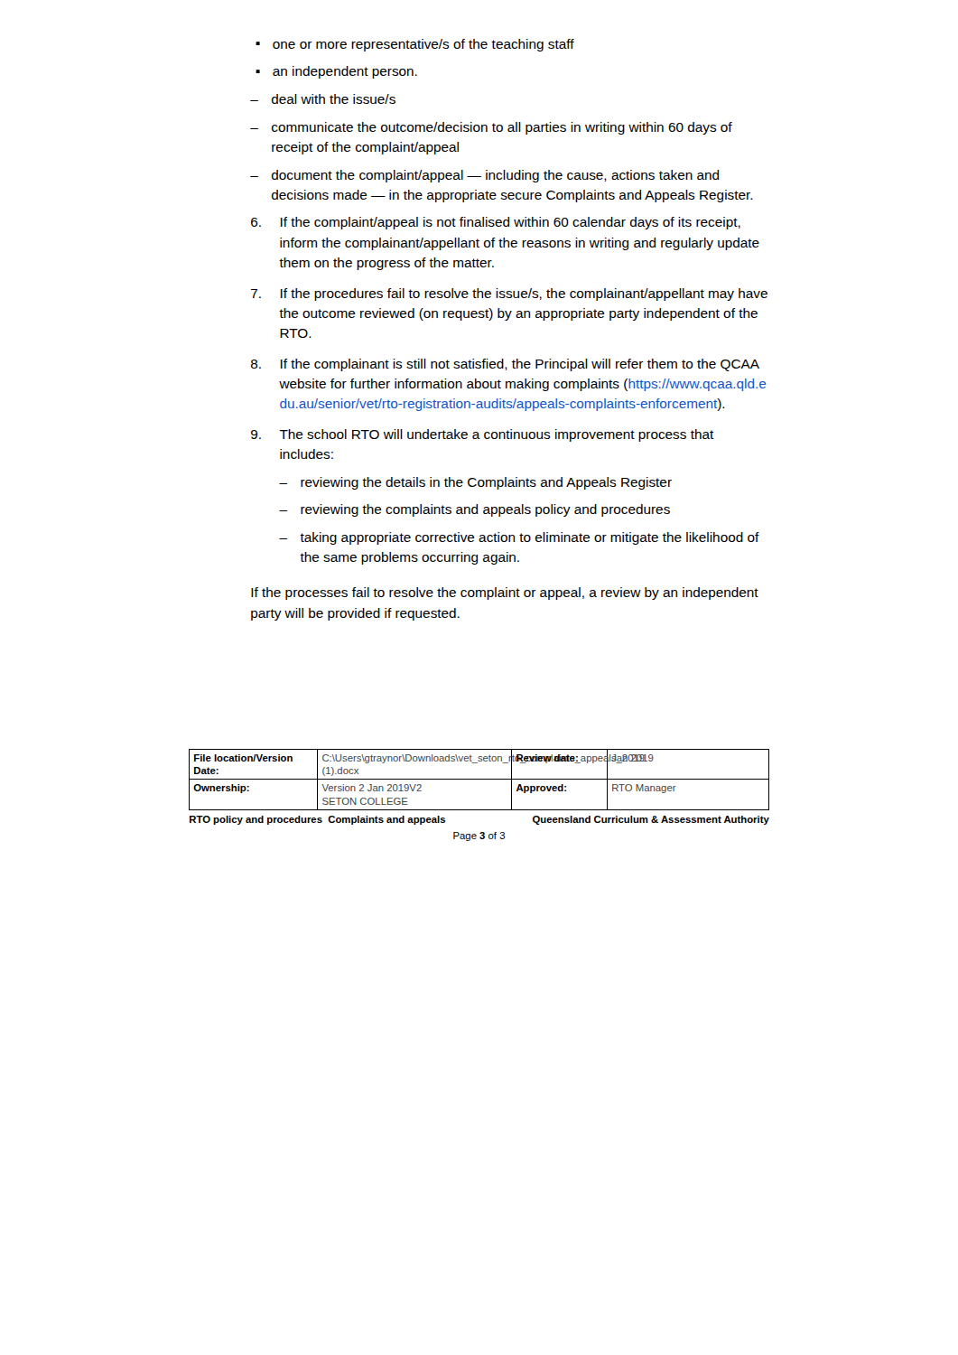one or more representative/s of the teaching staff
an independent person.
deal with the issue/s
communicate the outcome/decision to all parties in writing within 60 days of receipt of the complaint/appeal
document the complaint/appeal — including the cause, actions taken and decisions made — in the appropriate secure Complaints and Appeals Register.
If the complaint/appeal is not finalised within 60 calendar days of its receipt, inform the complainant/appellant of the reasons in writing and regularly update them on the progress of the matter.
If the procedures fail to resolve the issue/s, the complainant/appellant may have the outcome reviewed (on request) by an appropriate party independent of the RTO.
If the complainant is still not satisfied, the Principal will refer them to the QCAA website for further information about making complaints (https://www.qcaa.qld.edu.au/senior/vet/rto-registration-audits/appeals-complaints-enforcement).
The school RTO will undertake a continuous improvement process that includes:
reviewing the details in the Complaints and Appeals Register
reviewing the complaints and appeals policy and procedures
taking appropriate corrective action to eliminate or mitigate the likelihood of the same problems occurring again.
If the processes fail to resolve the complaint or appeal, a review by an independent party will be provided if requested.
| File location/Version Date: | C:\Users\gtraynor\Downloads\vet_seton_rto_complaints_appeals_2019 (1).docx | Review date: | Jan 2019 |
| Ownership: | Version 2 Jan 2019V2 SETON COLLEGE | Approved: | RTO Manager |
RTO policy and procedures Complaints and appeals Queensland Curriculum & Assessment Authority
Page 3 of 3